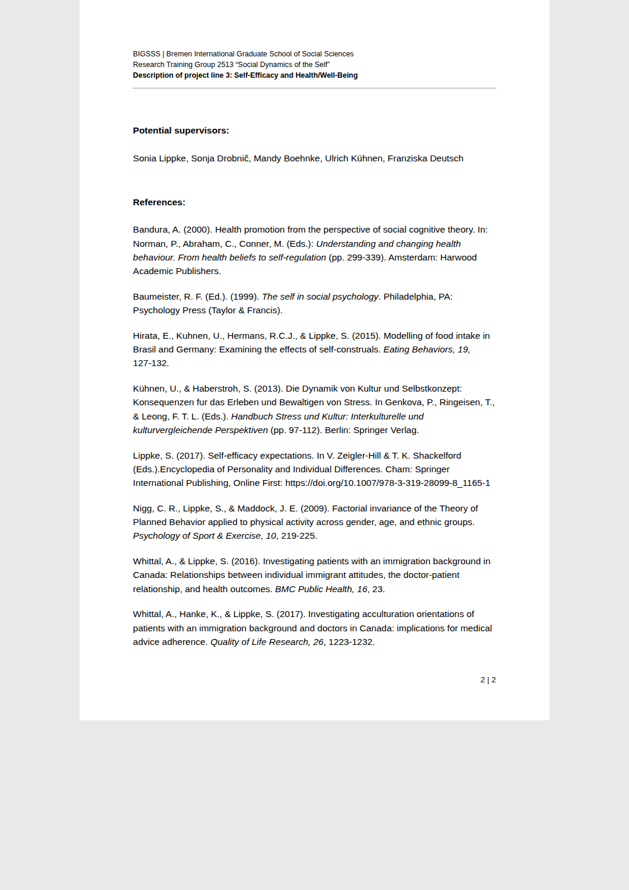BIGSSS | Bremen International Graduate School of Social Sciences Research Training Group 2513 “Social Dynamics of the Self” Description of project line 3: Self-Efficacy and Health/Well-Being
Potential supervisors:
Sonia Lippke, Sonja Drobnič, Mandy Boehnke, Ulrich Kühnen, Franziska Deutsch
References:
Bandura, A. (2000). Health promotion from the perspective of social cognitive theory. In: Norman, P., Abraham, C., Conner, M. (Eds.): Understanding and changing health behaviour. From health beliefs to self-regulation (pp. 299-339). Amsterdam: Harwood Academic Publishers.
Baumeister, R. F. (Ed.). (1999). The self in social psychology. Philadelphia, PA: Psychology Press (Taylor & Francis).
Hirata, E., Kuhnen, U., Hermans, R.C.J., & Lippke, S. (2015). Modelling of food intake in Brasil and Germany: Examining the effects of self-construals. Eating Behaviors, 19, 127‑132.
Kühnen, U., & Haberstroh, S. (2013). Die Dynamik von Kultur und Selbstkonzept: Konsequenzen fur das Erleben und Bewaltigen von Stress. In Genkova, P., Ringeisen, T., & Leong, F. T. L. (Eds.). Handbuch Stress und Kultur: Interkulturelle und kulturvergleichende Perspektiven (pp. 97-112). Berlin: Springer Verlag.
Lippke, S. (2017). Self-efficacy expectations. In V. Zeigler-Hill & T. K. Shackelford (Eds.).Encyclopedia of Personality and Individual Differences. Cham: Springer International Publishing, Online First: https://doi.org/10.1007/978-3-319-28099-8_1165-1
Nigg, C. R., Lippke, S., & Maddock, J. E. (2009). Factorial invariance of the Theory of Planned Behavior applied to physical activity across gender, age, and ethnic groups. Psychology of Sport & Exercise, 10, 219‑225.
Whittal, A., & Lippke, S. (2016). Investigating patients with an immigration background in Canada: Relationships between individual immigrant attitudes, the doctor-patient relationship, and health outcomes. BMC Public Health, 16, 23.
Whittal, A., Hanke, K., & Lippke, S. (2017). Investigating acculturation orientations of patients with an immigration background and doctors in Canada: implications for medical advice adherence. Quality of Life Research, 26, 1223‑1232.
2 | 2